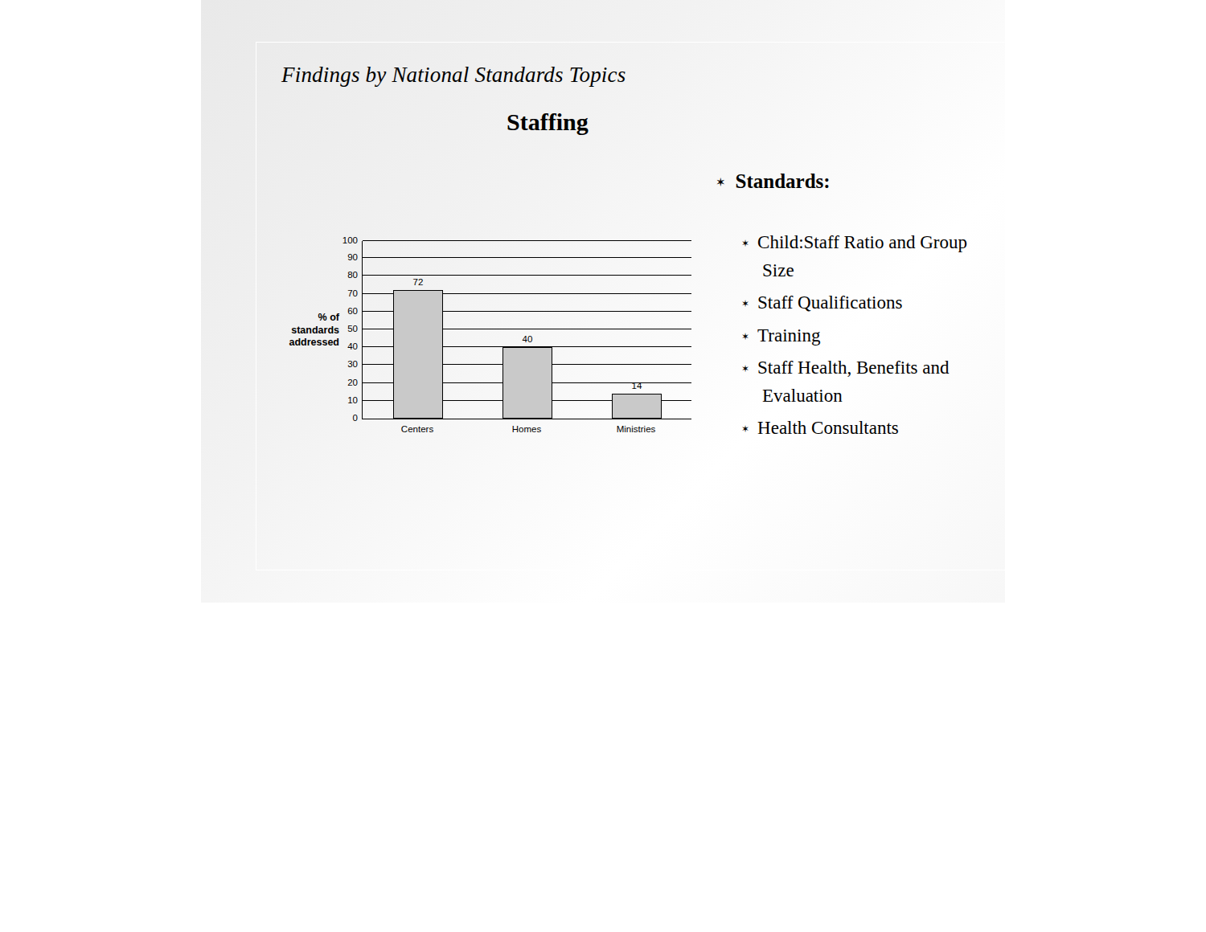Findings by National Standards Topics
Staffing
✶Standards:
✶Child:Staff Ratio and Group Size
✶Staff Qualifications
✶Training
✶Staff Health, Benefits and Evaluation
✶Health Consultants
% of
standards
addressed
10
20
30
40
50
60
70
80
90
100
0
72
40
14
Centers
Homes
Ministries